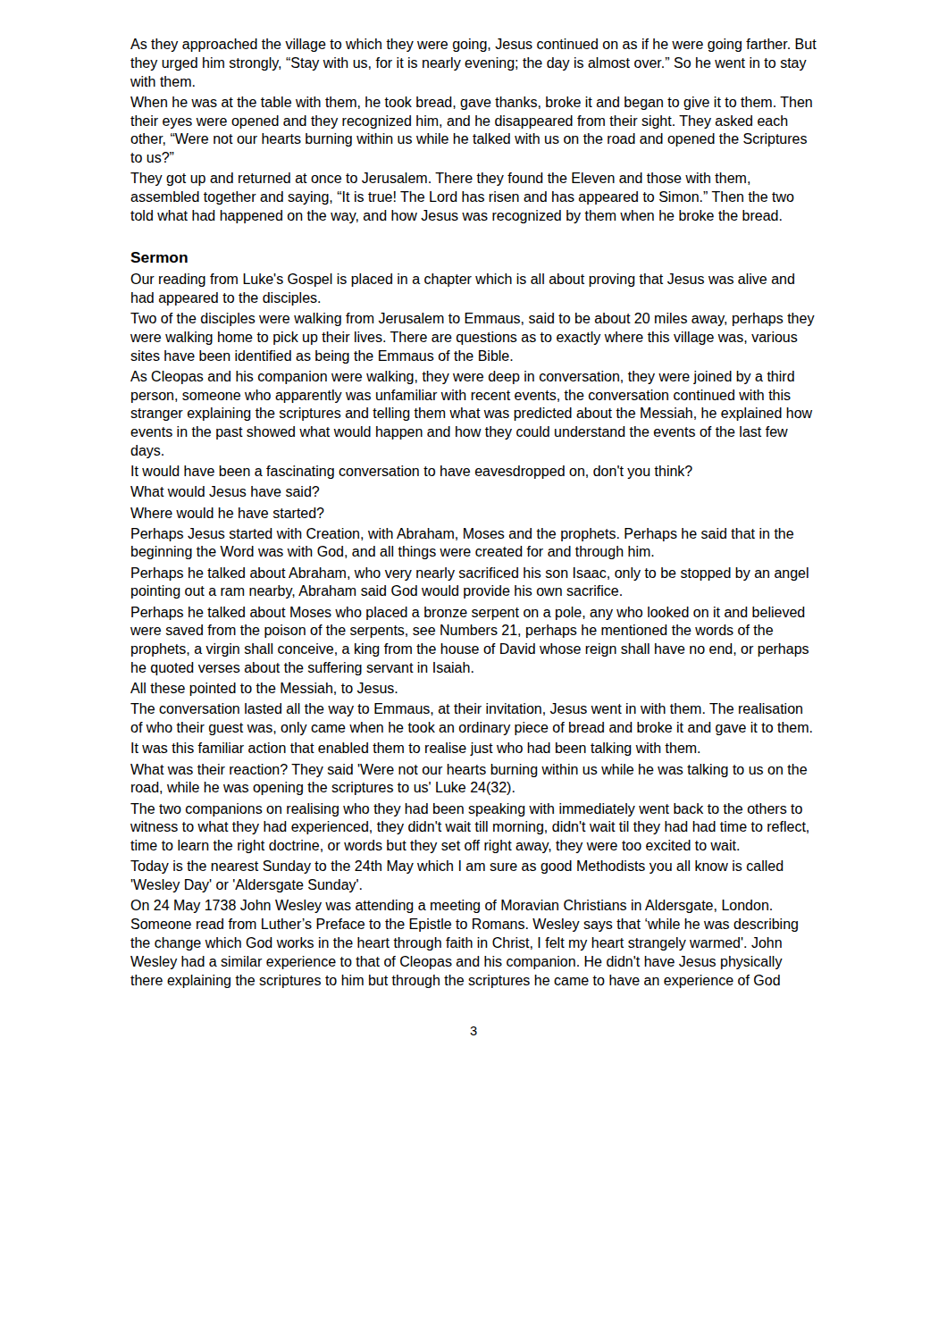As they approached the village to which they were going, Jesus continued on as if he were going farther. But they urged him strongly, “Stay with us, for it is nearly evening; the day is almost over.” So he went in to stay with them.
When he was at the table with them, he took bread, gave thanks, broke it and began to give it to them. Then their eyes were opened and they recognized him, and he disappeared from their sight. They asked each other, “Were not our hearts burning within us while he talked with us on the road and opened the Scriptures to us?”
They got up and returned at once to Jerusalem. There they found the Eleven and those with them, assembled together and saying, “It is true! The Lord has risen and has appeared to Simon.” Then the two told what had happened on the way, and how Jesus was recognized by them when he broke the bread.
Sermon
Our reading from Luke's Gospel is placed in a chapter which is all about proving that Jesus was alive and had appeared to the disciples.
Two of the disciples were walking from Jerusalem to Emmaus, said to be about 20 miles away, perhaps they were walking home to pick up their lives. There are questions as to exactly where this village was, various sites have been identified as being the Emmaus of the Bible.
As Cleopas and his companion were walking, they were deep in conversation, they were joined by a third person, someone who apparently was unfamiliar with recent events, the conversation continued with this stranger explaining the scriptures and telling them what was predicted about the Messiah, he explained how events in the past showed what would happen and how they could understand the events of the last few days.
It would have been a fascinating conversation to have eavesdropped on, don't you think?
What would Jesus have said?
Where would he have started?
Perhaps Jesus started with Creation, with Abraham, Moses and the prophets. Perhaps he said that in the beginning the Word was with God, and all things were created for and through him.
Perhaps he talked about Abraham, who very nearly sacrificed his son Isaac, only to be stopped by an angel pointing out a ram nearby, Abraham said God would provide his own sacrifice.
Perhaps he talked about Moses who placed a bronze serpent on a pole, any who looked on it and believed were saved from the poison of the serpents, see Numbers 21, perhaps he mentioned the words of the prophets, a virgin shall conceive, a king from the house of David whose reign shall have no end, or perhaps he quoted verses about the suffering servant in Isaiah.
All these pointed to the Messiah, to Jesus.
The conversation lasted all the way to Emmaus, at their invitation, Jesus went in with them. The realisation of who their guest was, only came when he took an ordinary piece of bread and broke it and gave it to them.
It was this familiar action that enabled them to realise just who had been talking with them.
What was their reaction? They said 'Were not our hearts burning within us while he was talking to us on the road, while he was opening the scriptures to us' Luke 24(32).
The two companions on realising who they had been speaking with immediately went back to the others to witness to what they had experienced, they didn't wait till morning, didn't wait til they had had time to reflect, time to learn the right doctrine, or words but they set off right away, they were too excited to wait.
Today is the nearest Sunday to the 24th May which I am sure as good Methodists you all know is called 'Wesley Day' or 'Aldersgate Sunday'.
On 24 May 1738 John Wesley was attending a meeting of Moravian Christians in Aldersgate, London. Someone read from Luther’s Preface to the Epistle to Romans. Wesley says that ‘while he was describing the change which God works in the heart through faith in Christ, I felt my heart strangely warmed'. John Wesley had a similar experience to that of Cleopas and his companion. He didn't have Jesus physically there explaining the scriptures to him but through the scriptures he came to have an experience of God
3